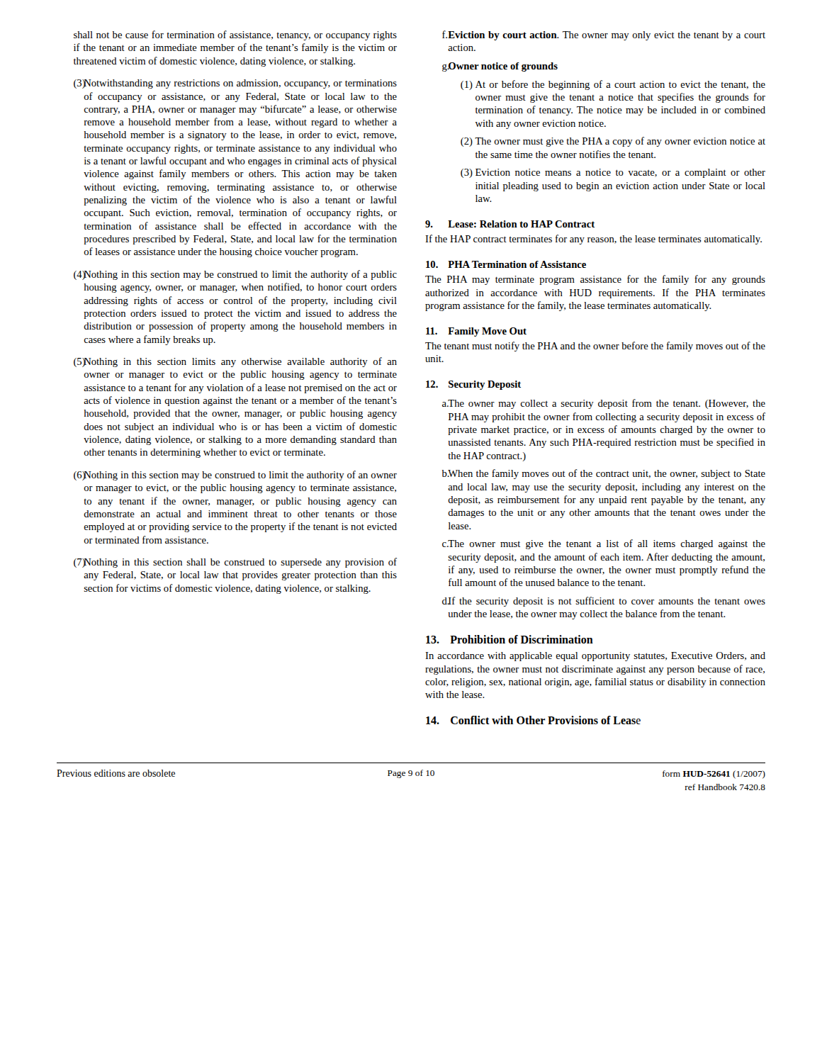shall not be cause for termination of assistance, tenancy, or occupancy rights if the tenant or an immediate member of the tenant’s family is the victim or threatened victim of domestic violence, dating violence, or stalking.
(3)
Notwithstanding any restrictions on admission, occupancy, or terminations of occupancy or assistance, or any Federal, State or local law to the contrary, a PHA, owner or manager may “bifurcate” a lease, or otherwise remove a household member from a lease, without regard to whether a household member is a signatory to the lease, in order to evict, remove, terminate occupancy rights, or terminate assistance to any individual who is a tenant or lawful occupant and who engages in criminal acts of physical violence against family members or others. This action may be taken without evicting, removing, terminating assistance to, or otherwise penalizing the victim of the violence who is also a tenant or lawful occupant. Such eviction, removal, termination of occupancy rights, or termination of assistance shall be effected in accordance with the procedures prescribed by Federal, State, and local law for the termination of leases or assistance under the housing choice voucher program.
(4)
Nothing in this section may be construed to limit the authority of a public housing agency, owner, or manager, when notified, to honor court orders addressing rights of access or control of the property, including civil protection orders issued to protect the victim and issued to address the distribution or possession of property among the household members in cases where a family breaks up.
(5)
Nothing in this section limits any otherwise available authority of an owner or manager to evict or the public housing agency to terminate assistance to a tenant for any violation of a lease not premised on the act or acts of violence in question against the tenant or a member of the tenant’s household, provided that the owner, manager, or public housing agency does not subject an individual who is or has been a victim of domestic violence, dating violence, or stalking to a more demanding standard than other tenants in determining whether to evict or terminate.
(6)
Nothing in this section may be construed to limit the authority of an owner or manager to evict, or the public housing agency to terminate assistance, to any tenant if the owner, manager, or public housing agency can demonstrate an actual and imminent threat to other tenants or those employed at or providing service to the property if the tenant is not evicted or terminated from assistance.
(7)
Nothing in this section shall be construed to supersede any provision of any Federal, State, or local law that provides greater protection than this section for victims of domestic violence, dating violence, or stalking.
f.
Eviction by court action. The owner may only evict the tenant by a court action.
g.
Owner notice of grounds
(1)
At or before the beginning of a court action to evict the tenant, the owner must give the tenant a notice that specifies the grounds for termination of tenancy. The notice may be included in or combined with any owner eviction notice.
(2)
The owner must give the PHA a copy of any owner eviction notice at the same time the owner notifies the tenant.
(3)
Eviction notice means a notice to vacate, or a complaint or other initial pleading used to begin an eviction action under State or local law.
9.
Lease: Relation to HAP Contract
If the HAP contract terminates for any reason, the lease terminates automatically.
10.
PHA Termination of Assistance
The PHA may terminate program assistance for the family for any grounds authorized in accordance with HUD requirements. If the PHA terminates program assistance for the family, the lease terminates automatically.
11.
Family Move Out
The tenant must notify the PHA and the owner before the family moves out of the unit.
12.
Security Deposit
a.
The owner may collect a security deposit from the tenant. (However, the PHA may prohibit the owner from collecting a security deposit in excess of private market practice, or in excess of amounts charged by the owner to unassisted tenants. Any such PHA-required restriction must be specified in the HAP contract.)
b.
When the family moves out of the contract unit, the owner, subject to State and local law, may use the security deposit, including any interest on the deposit, as reimbursement for any unpaid rent payable by the tenant, any damages to the unit or any other amounts that the tenant owes under the lease.
c.
The owner must give the tenant a list of all items charged against the security deposit, and the amount of each item. After deducting the amount, if any, used to reimburse the owner, the owner must promptly refund the full amount of the unused balance to the tenant.
d.
If the security deposit is not sufficient to cover amounts the tenant owes under the lease, the owner may collect the balance from the tenant.
13.
Prohibition of Discrimination
In accordance with applicable equal opportunity statutes, Executive Orders, and regulations, the owner must not discriminate against any person because of race, color, religion, sex, national origin, age, familial status or disability in connection with the lease.
14.
Conflict with Other Provisions of Lease
Previous editions are obsolete
Page 9 of 10
form HUD-52641 (1/2007)
ref Handbook 7420.8